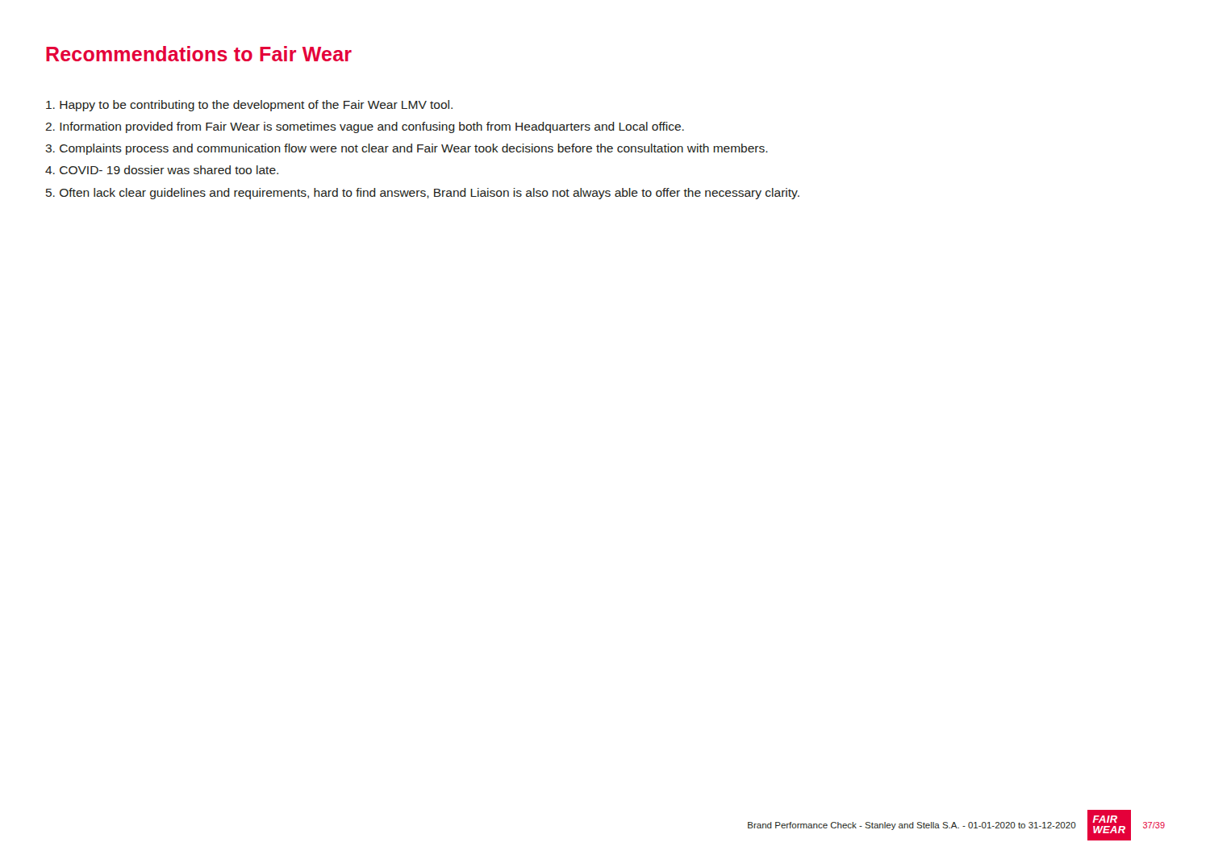Recommendations to Fair Wear
1. Happy to be contributing to the development of the Fair Wear LMV tool.
2. Information provided from Fair Wear is sometimes vague and confusing both from Headquarters and Local office.
3. Complaints process and communication flow were not clear and Fair Wear took decisions before the consultation with members.
4. COVID- 19 dossier was shared too late.
5. Often lack clear guidelines and requirements, hard to find answers, Brand Liaison is also not always able to offer the necessary clarity.
Brand Performance Check - Stanley and Stella S.A. - 01-01-2020 to 31-12-2020
FAIR WEAR
37/39